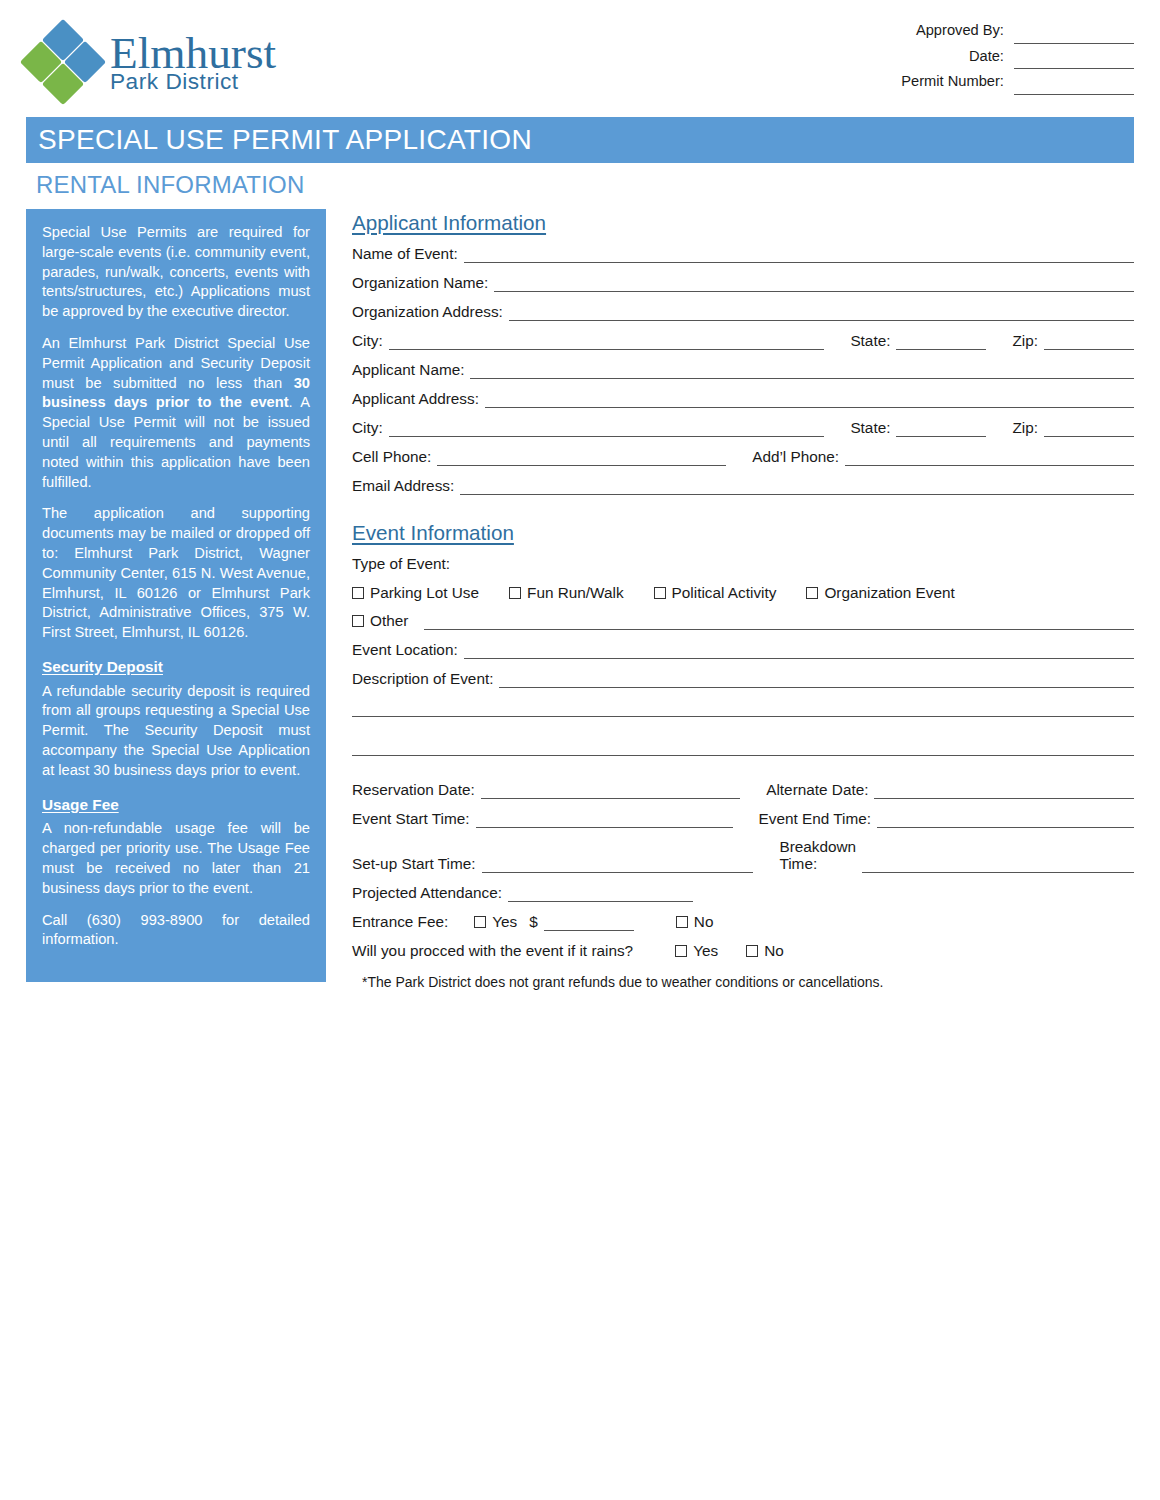Approved By:
Date:
Permit Number:
Elmhurst Park District
SPECIAL USE PERMIT APPLICATION
RENTAL INFORMATION
Special Use Permits are required for large-scale events (i.e. community event, parades, run/walk, concerts, events with tents/structures, etc.) Applications must be approved by the executive director.
An Elmhurst Park District Special Use Permit Application and Security Deposit must be submitted no less than 30 business days prior to the event. A Special Use Permit will not be issued until all requirements and payments noted within this application have been fulfilled.
The application and supporting documents may be mailed or dropped off to: Elmhurst Park District, Wagner Community Center, 615 N. West Avenue, Elmhurst, IL 60126 or Elmhurst Park District, Administrative Offices, 375 W. First Street, Elmhurst, IL 60126.
Security Deposit
A refundable security deposit is required from all groups requesting a Special Use Permit. The Security Deposit must accompany the Special Use Application at least 30 business days prior to event.
Usage Fee
A non-refundable usage fee will be charged per priority use. The Usage Fee must be received no later than 21 business days prior to the event.
Call (630) 993-8900 for detailed information.
Applicant Information
Name of Event:
Organization Name:
Organization Address:
City: State: Zip:
Applicant Name:
Applicant Address:
City: State: Zip:
Cell Phone: Add’l Phone:
Email Address:
Event Information
Type of Event:
Parking Lot Use Fun Run/Walk Political Activity Organization Event
Other
Event Location:
Description of Event:
Reservation Date: Alternate Date:
Event Start Time: Event End Time:
Set-up Start Time: Breakdown
Time:
Projected Attendance:
Entrance Fee: Yes $ No
Will you procced with the event if it rains? Yes No
*The Park District does not grant refunds due to weather conditions or cancellations.